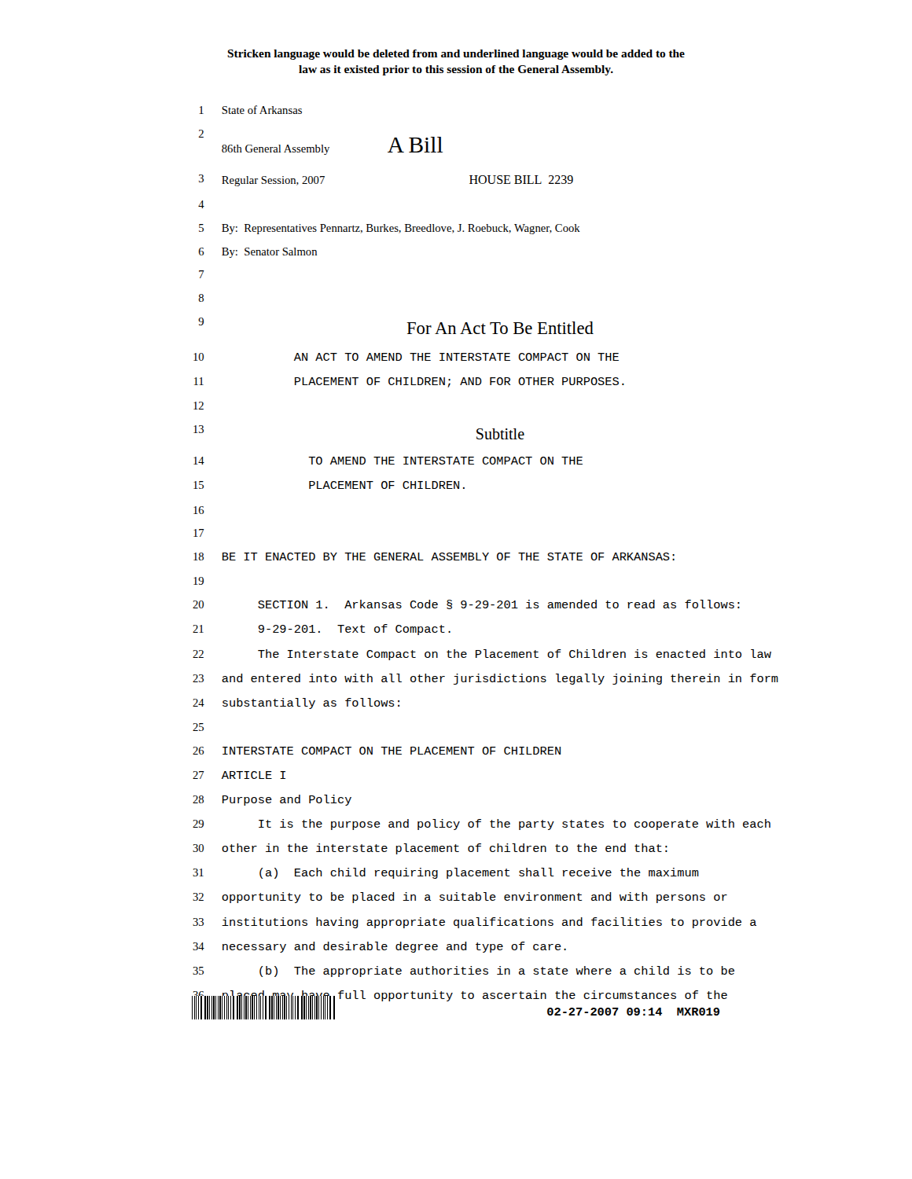Stricken language would be deleted from and underlined language would be added to the law as it existed prior to this session of the General Assembly.
| 1 | State of Arkansas |
| 2 | 86th General Assembly A Bill |
| 3 | Regular Session, 2007 HOUSE BILL 2239 |
| 4 | |
| 5 | By: Representatives Pennartz, Burkes, Breedlove, J. Roebuck, Wagner, Cook |
| 6 | By: Senator Salmon |
| 7 | |
| 8 | |
| 9 | For An Act To Be Entitled |
| 10 | AN ACT TO AMEND THE INTERSTATE COMPACT ON THE |
| 11 | PLACEMENT OF CHILDREN; AND FOR OTHER PURPOSES. |
| 12 | |
| 13 | Subtitle |
| 14 | TO AMEND THE INTERSTATE COMPACT ON THE |
| 15 | PLACEMENT OF CHILDREN. |
| 16 | |
| 17 | |
| 18 | BE IT ENACTED BY THE GENERAL ASSEMBLY OF THE STATE OF ARKANSAS: |
| 19 | |
| 20 | SECTION 1. Arkansas Code § 9-29-201 is amended to read as follows: |
| 21 | 9-29-201. Text of Compact. |
| 22 | The Interstate Compact on the Placement of Children is enacted into law |
| 23 | and entered into with all other jurisdictions legally joining therein in form |
| 24 | substantially as follows: |
| 25 | |
| 26 | INTERSTATE COMPACT ON THE PLACEMENT OF CHILDREN |
| 27 | ARTICLE I |
| 28 | Purpose and Policy |
| 29 | It is the purpose and policy of the party states to cooperate with each |
| 30 | other in the interstate placement of children to the end that: |
| 31 | (a) Each child requiring placement shall receive the maximum |
| 32 | opportunity to be placed in a suitable environment and with persons or |
| 33 | institutions having appropriate qualifications and facilities to provide a |
| 34 | necessary and desirable degree and type of care. |
| 35 | (b) The appropriate authorities in a state where a child is to be |
| 36 | placed may have full opportunity to ascertain the circumstances of the |
02-27-2007 09:14 MXR019